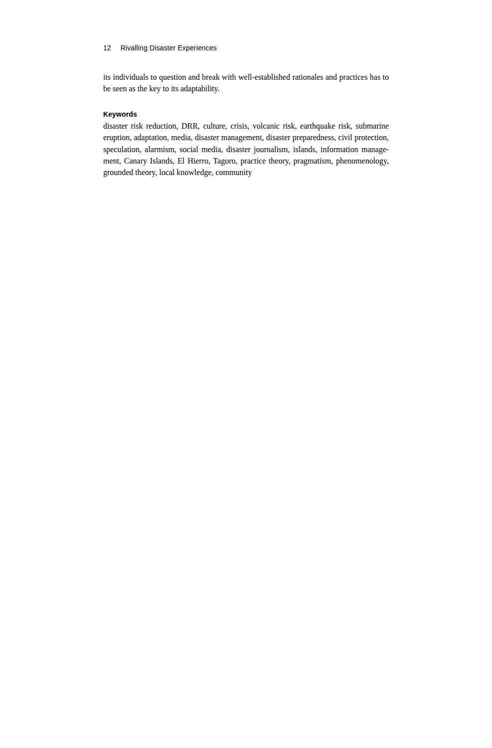12 Rivalling Disaster Experiences
its individuals to question and break with well-established rationales and practices has to be seen as the key to its adaptability.
Keywords
disaster risk reduction, DRR, culture, crisis, volcanic risk, earthquake risk, submarine eruption, adaptation, media, disaster management, disaster preparedness, civil protection, speculation, alarmism, social media, disaster journalism, islands, information management, Canary Islands, El Hierro, Tagoro, practice theory, pragmatism, phenomenology, grounded theory, local knowledge, community